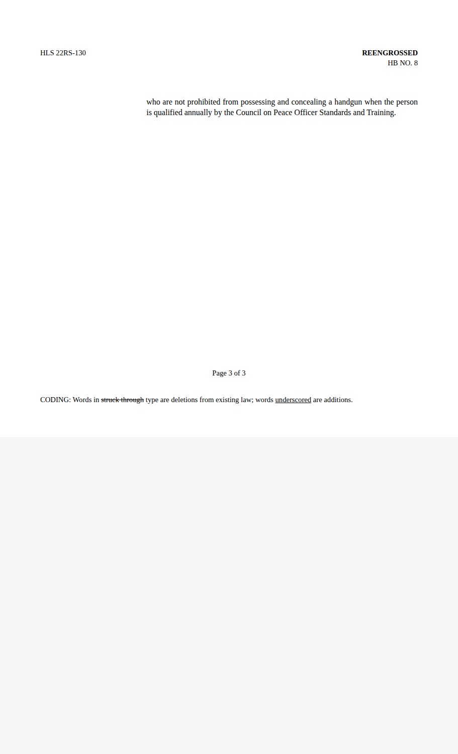HLS 22RS-130
REENGROSSED HB NO. 8
who are not prohibited from possessing and concealing a handgun when the person is qualified annually by the Council on Peace Officer Standards and Training.
Page 3 of 3
CODING: Words in struck through type are deletions from existing law; words underscored are additions.